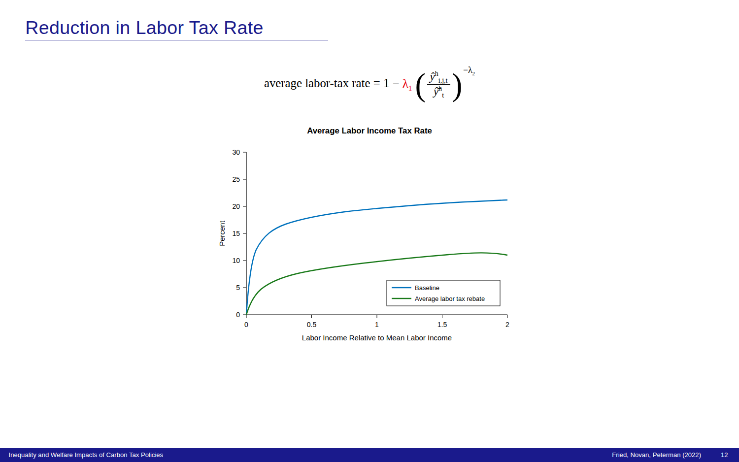Reduction in Labor Tax Rate
average labor-tax rate = 1 − λ1 ( ŷhi,j,t ŷ̄ht )−λ2
Average Labor Income Tax Rate
0 5 10 15 20 25 30 0 0.5 1 1.5 2 Percent Labor Income Relative to Mean Labor Income Baseline Average labor tax rebate
Inequality and Welfare Impacts of Carbon Tax Policies
Fried, Novan, Peterman (2022)
12